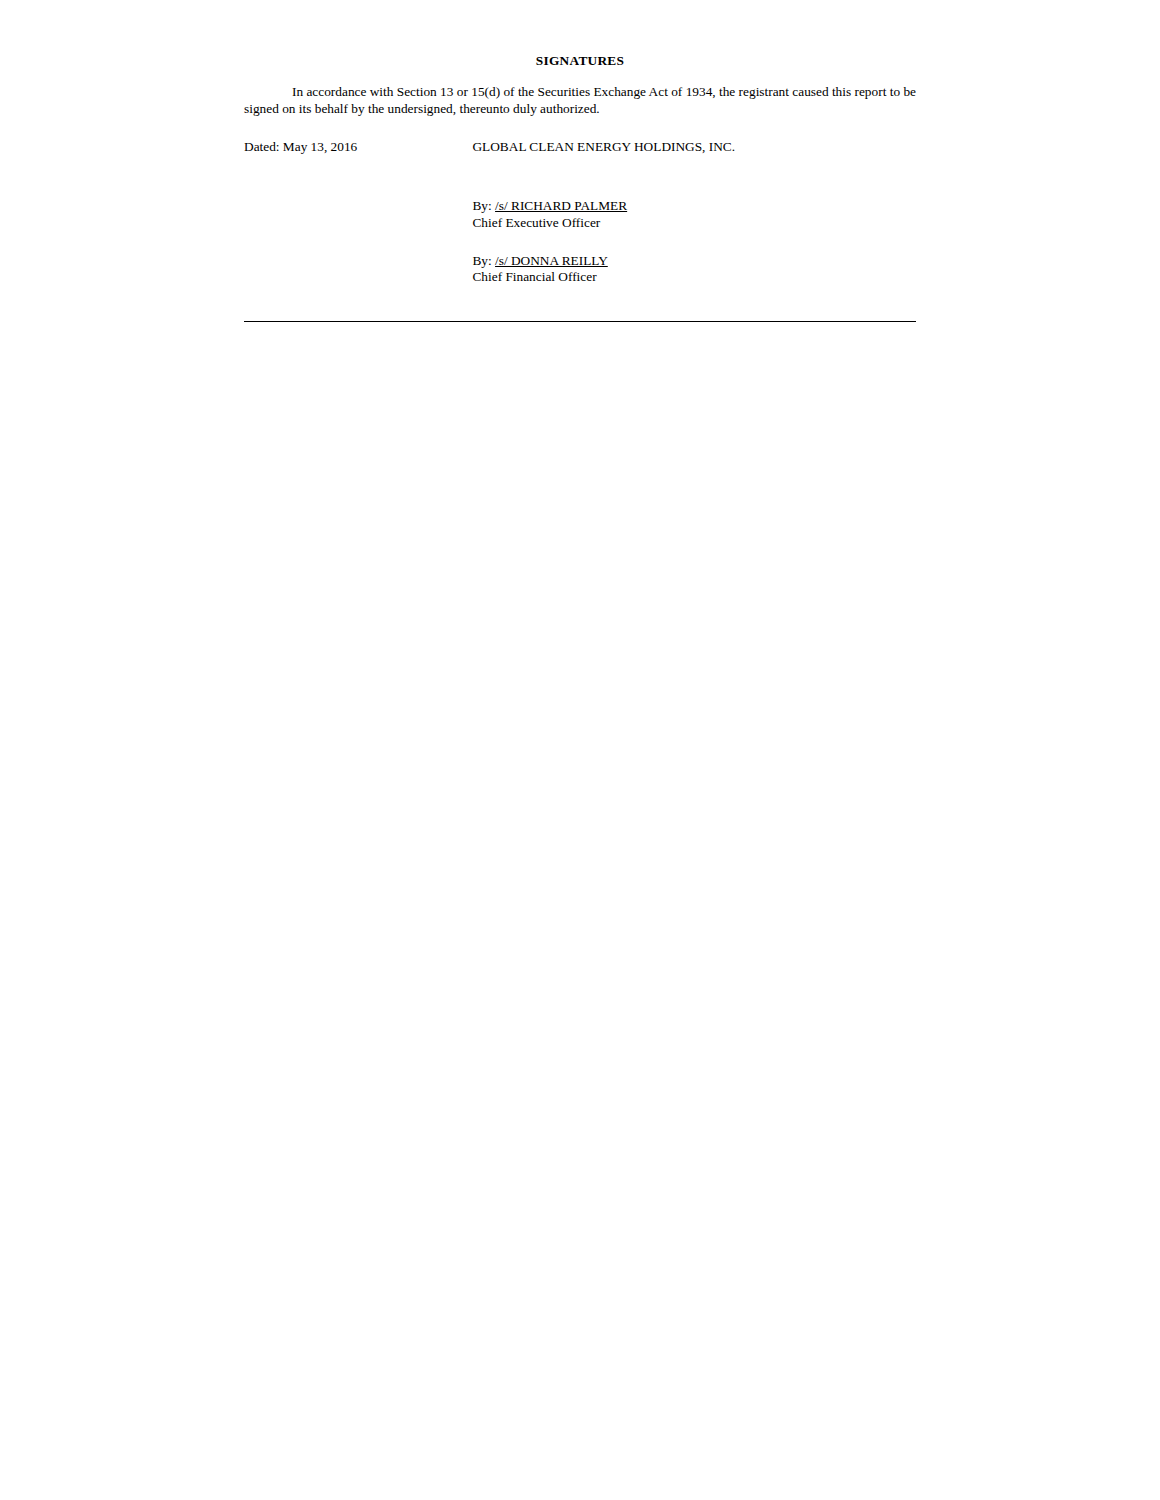SIGNATURES
In accordance with Section 13 or 15(d) of the Securities Exchange Act of 1934, the registrant caused this report to be signed on its behalf by the undersigned, thereunto duly authorized.
| Dated: May 13, 2016 | GLOBAL CLEAN ENERGY HOLDINGS, INC. |
| | By: /s/ RICHARD PALMER Chief Executive Officer By: /s/ DONNA REILLY Chief Financial Officer |